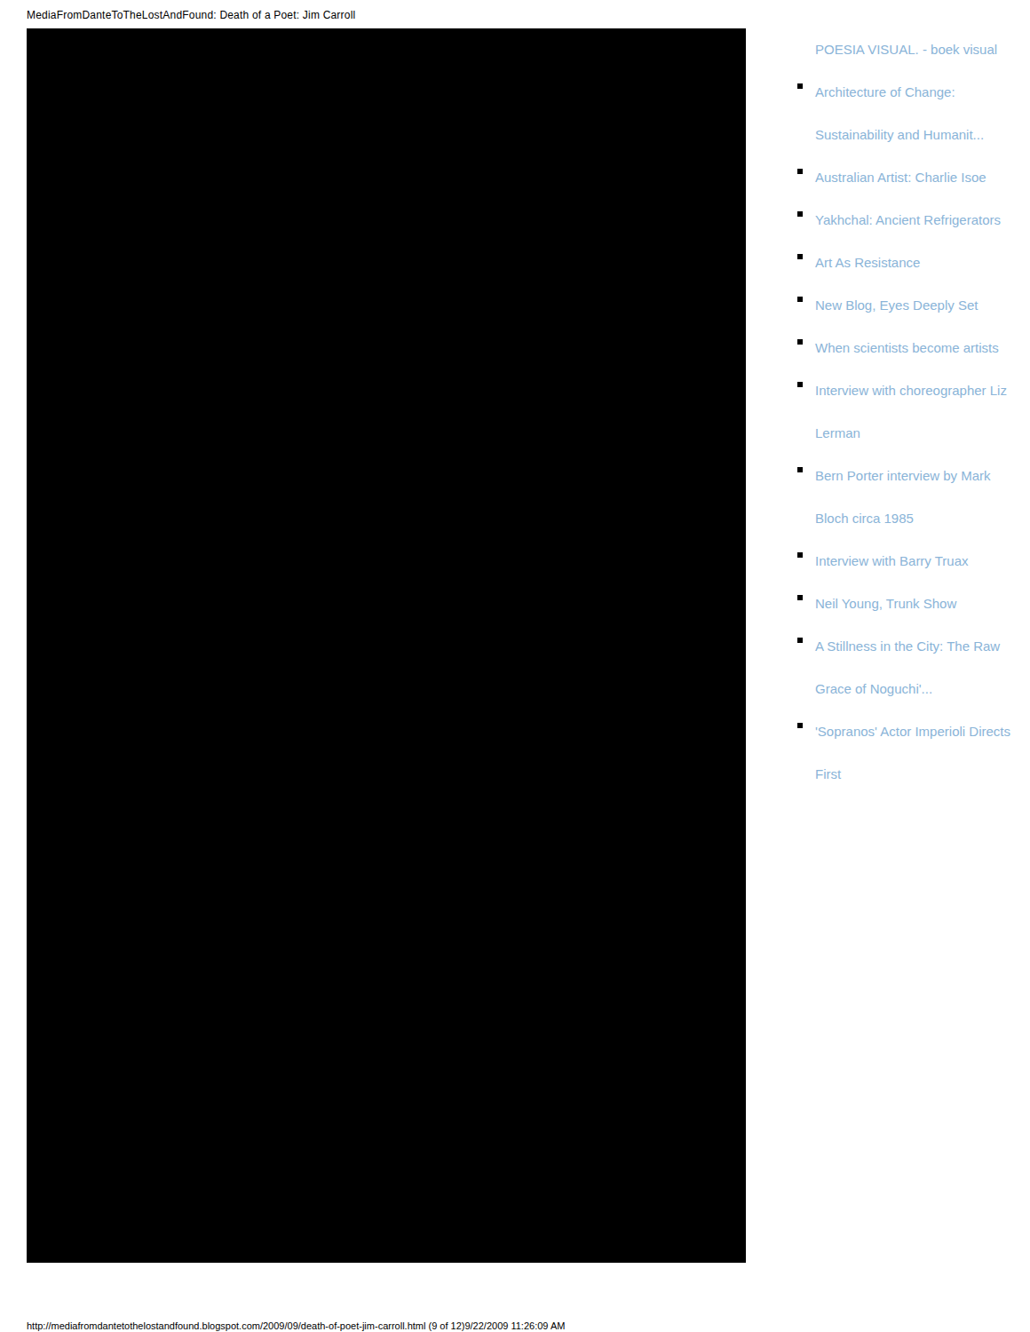MediaFromDanteToTheLostAndFound: Death of a Poet: Jim Carroll
POESIA VISUAL. - boek visual
Architecture of Change: Sustainability and Humanit...
Australian Artist: Charlie Isoe
Yakhchal: Ancient Refrigerators
Art As Resistance
New Blog, Eyes Deeply Set
When scientists become artists
Interview with choreographer Liz Lerman
Bern Porter interview by Mark Bloch circa 1985
Interview with Barry Truax
Neil Young, Trunk Show
A Stillness in the City: The Raw Grace of Noguchi'...
'Sopranos' Actor Imperioli Directs First
http://mediafromdantetothelostandfound.blogspot.com/2009/09/death-of-poet-jim-carroll.html (9 of 12)9/22/2009 11:26:09 AM